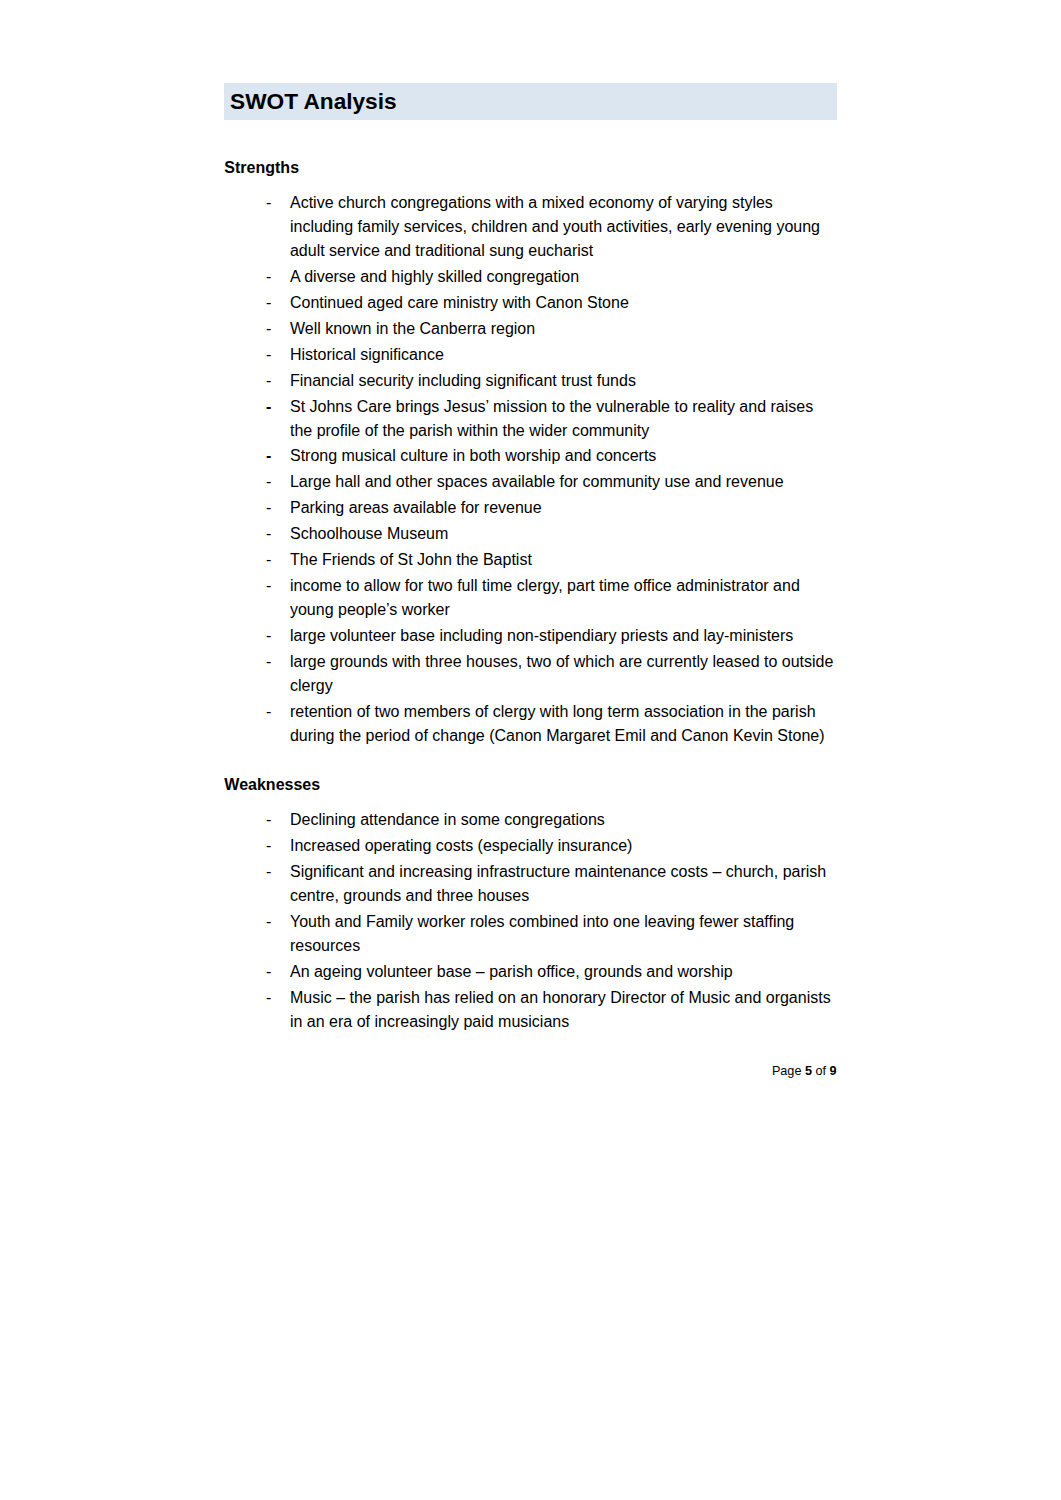SWOT Analysis
Strengths
Active church congregations with a mixed economy of varying styles including family services, children and youth activities, early evening young adult service and traditional sung eucharist
A diverse and highly skilled congregation
Continued aged care ministry with Canon Stone
Well known in the Canberra region
Historical significance
Financial security including significant trust funds
St Johns Care brings Jesus’ mission to the vulnerable to reality and raises the profile of the parish within the wider community
Strong musical culture in both worship and concerts
Large hall and other spaces available for community use and revenue
Parking areas available for revenue
Schoolhouse Museum
The Friends of St John the Baptist
income to allow for two full time clergy, part time office administrator and young people’s worker
large volunteer base including non-stipendiary priests and lay-ministers
large grounds with three houses, two of which are currently leased to outside clergy
retention of two members of clergy with long term association in the parish during the period of change (Canon Margaret Emil and Canon Kevin Stone)
Weaknesses
Declining attendance in some congregations
Increased operating costs (especially insurance)
Significant and increasing infrastructure maintenance costs – church, parish centre, grounds and three houses
Youth and Family worker roles combined into one leaving fewer staffing resources
An ageing volunteer base – parish office, grounds and worship
Music – the parish has relied on an honorary Director of Music and organists in an era of increasingly paid musicians
Page 5 of 9